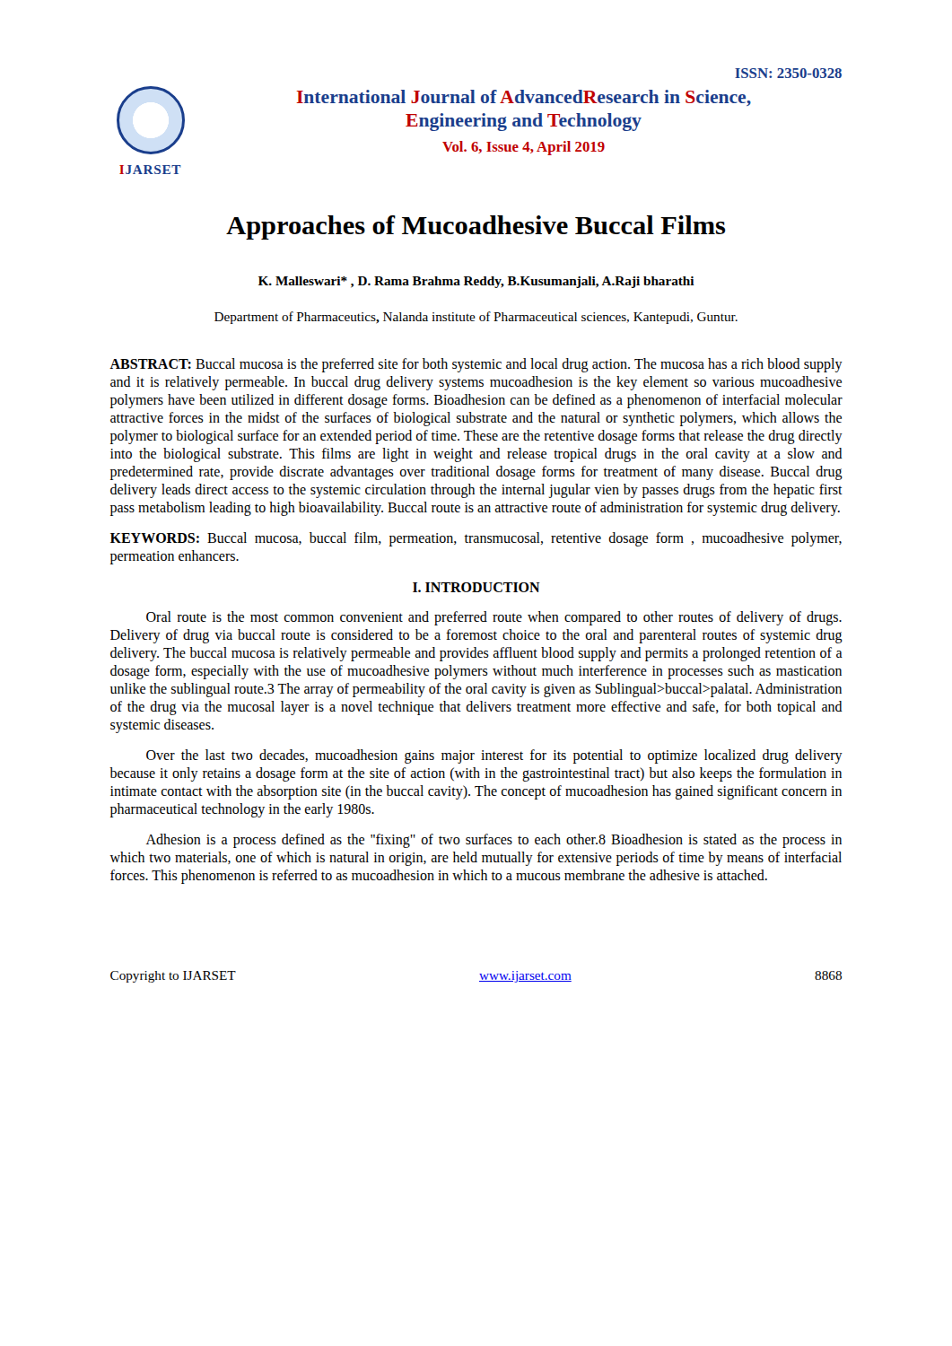ISSN: 2350-0328
IJARSET
International Journal of AdvancedResearch in Science,
Engineering and Technology
Vol. 6, Issue 4, April 2019
Approaches of Mucoadhesive Buccal Films
K. Malleswari* , D. Rama Brahma Reddy, B.Kusumanjali, A.Raji bharathi
Department of Pharmaceutics, Nalanda institute of Pharmaceutical sciences, Kantepudi, Guntur.
ABSTRACT: Buccal mucosa is the preferred site for both systemic and local drug action. The mucosa has a rich blood supply and it is relatively permeable. In buccal drug delivery systems mucoadhesion is the key element so various mucoadhesive polymers have been utilized in different dosage forms. Bioadhesion can be defined as a phenomenon of interfacial molecular attractive forces in the midst of the surfaces of biological substrate and the natural or synthetic polymers, which allows the polymer to biological surface for an extended period of time. These are the retentive dosage forms that release the drug directly into the biological substrate. This films are light in weight and release tropical drugs in the oral cavity at a slow and predetermined rate, provide discrate advantages over traditional dosage forms for treatment of many disease. Buccal drug delivery leads direct access to the systemic circulation through the internal jugular vien by passes drugs from the hepatic first pass metabolism leading to high bioavailability. Buccal route is an attractive route of administration for systemic drug delivery.
KEYWORDS: Buccal mucosa, buccal film, permeation, transmucosal, retentive dosage form , mucoadhesive polymer, permeation enhancers.
I. INTRODUCTION
Oral route is the most common convenient and preferred route when compared to other routes of delivery of drugs. Delivery of drug via buccal route is considered to be a foremost choice to the oral and parenteral routes of systemic drug delivery. The buccal mucosa is relatively permeable and provides affluent blood supply and permits a prolonged retention of a dosage form, especially with the use of mucoadhesive polymers without much interference in processes such as mastication unlike the sublingual route.3 The array of permeability of the oral cavity is given as Sublingual>buccal>palatal. Administration of the drug via the mucosal layer is a novel technique that delivers treatment more effective and safe, for both topical and systemic diseases.
Over the last two decades, mucoadhesion gains major interest for its potential to optimize localized drug delivery because it only retains a dosage form at the site of action (with in the gastrointestinal tract) but also keeps the formulation in intimate contact with the absorption site (in the buccal cavity). The concept of mucoadhesion has gained significant concern in pharmaceutical technology in the early 1980s.
Adhesion is a process defined as the ''fixing" of two surfaces to each other.8 Bioadhesion is stated as the process in which two materials, one of which is natural in origin, are held mutually for extensive periods of time by means of interfacial forces. This phenomenon is referred to as mucoadhesion in which to a mucous membrane the adhesive is attached.
Copyright to IJARSET
www.ijarset.com
8868